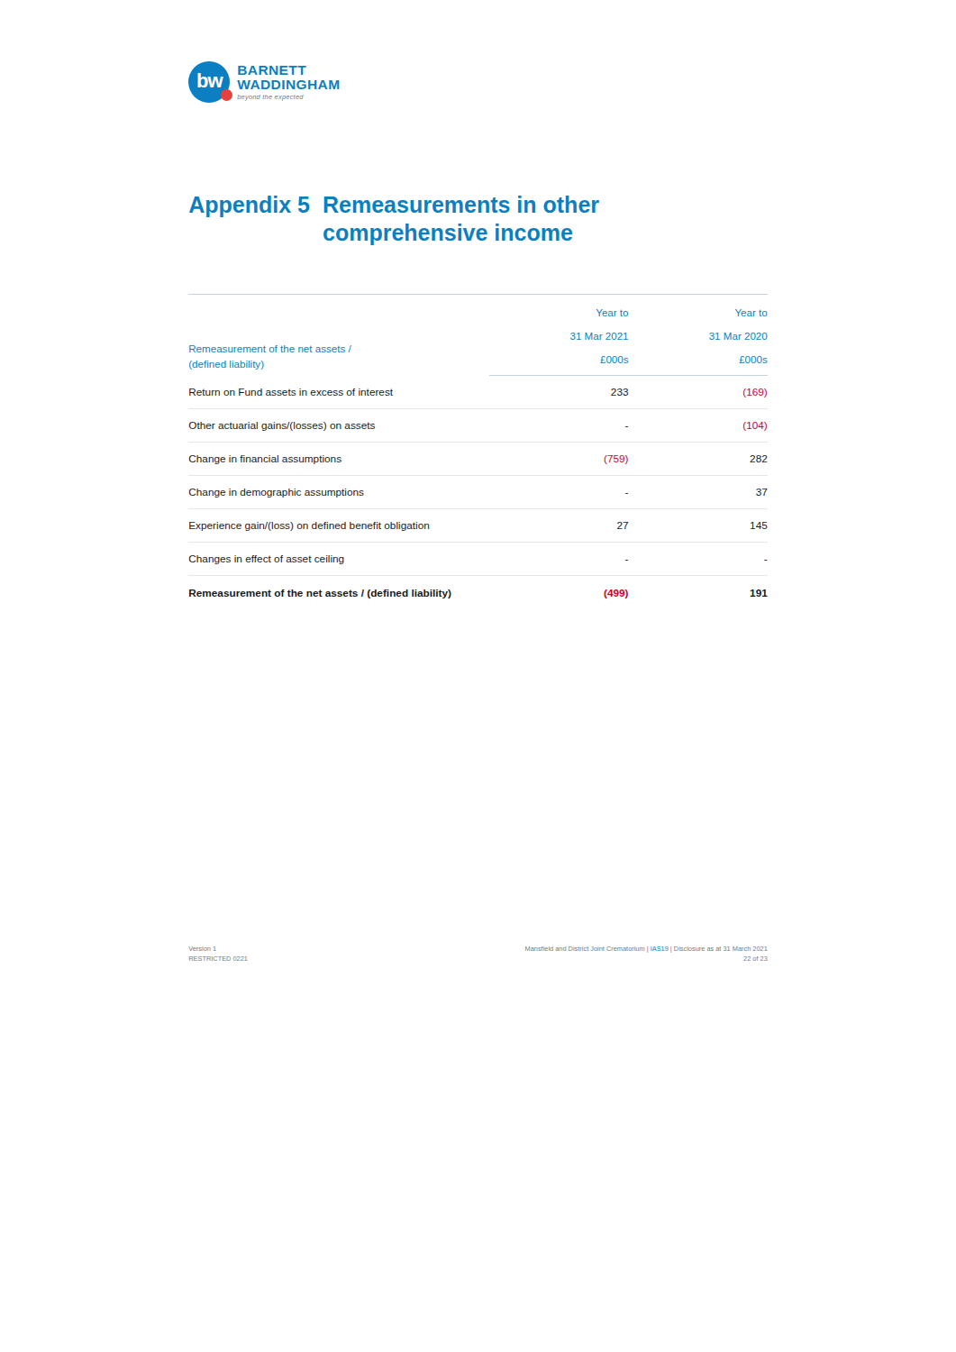Barnett Waddingham beyond the expected
Appendix 5 Remeasurements in other comprehensive income
| Remeasurement of the net assets / (defined liability) | Year to | Year to |
| --- | --- | --- |
| 31 Mar 2021 | 31 Mar 2020 |
| £000s | £000s |
| Return on Fund assets in excess of interest | 233 | (169) |
| Other actuarial gains/(losses) on assets | - | (104) |
| Change in financial assumptions | (759) | 282 |
| Change in demographic assumptions | - | 37 |
| Experience gain/(loss) on defined benefit obligation | 27 | 145 |
| Changes in effect of asset ceiling | - | - |
| Remeasurement of the net assets / (defined liability) | (499) | 191 |
Version 1
RESTRICTED 0221
Mansfield and District Joint Crematorium | IAS19 | Disclosure as at 31 March 2021
22 of 23